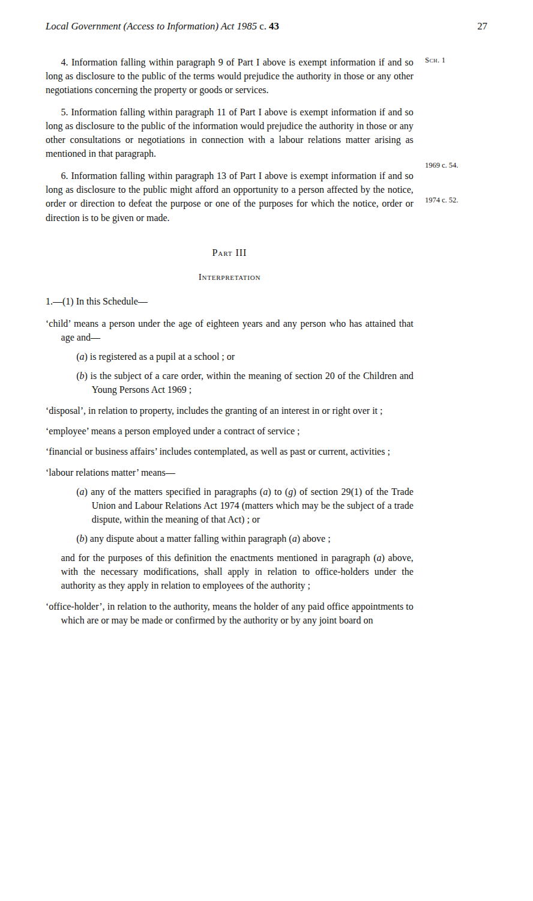Local Government (Access to Information) Act 1985 c. 43
27
4. Information falling within paragraph 9 of Part I above is exempt information if and so long as disclosure to the public of the terms would prejudice the authority in those or any other negotiations concerning the property or goods or services.
5. Information falling within paragraph 11 of Part I above is exempt information if and so long as disclosure to the public of the information would prejudice the authority in those or any other consultations or negotiations in connection with a labour relations matter arising as mentioned in that paragraph.
6. Information falling within paragraph 13 of Part I above is exempt information if and so long as disclosure to the public might afford an opportunity to a person affected by the notice, order or direction to defeat the purpose or one of the purposes for which the notice, order or direction is to be given or made.
Part III
Interpretation
1.—(1) In this Schedule—
‘child’ means a person under the age of eighteen years and any person who has attained that age and—
(a) is registered as a pupil at a school ; or
(b) is the subject of a care order, within the meaning of section 20 of the Children and Young Persons Act 1969 ;
‘disposal’, in relation to property, includes the granting of an interest in or right over it ;
‘employee’ means a person employed under a contract of service ;
‘financial or business affairs’ includes contemplated, as well as past or current, activities ;
‘labour relations matter’ means—
(a) any of the matters specified in paragraphs (a) to (g) of section 29(1) of the Trade Union and Labour Relations Act 1974 (matters which may be the subject of a trade dispute, within the meaning of that Act) ; or
(b) any dispute about a matter falling within paragraph (a) above ;
and for the purposes of this definition the enactments mentioned in paragraph (a) above, with the necessary modifications, shall apply in relation to office-holders under the authority as they apply in relation to employees of the authority ;
‘office-holder’, in relation to the authority, means the holder of any paid office appointments to which are or may be made or confirmed by the authority or by any joint board on
Sch. 1
1969 c. 54.
1974 c. 52.